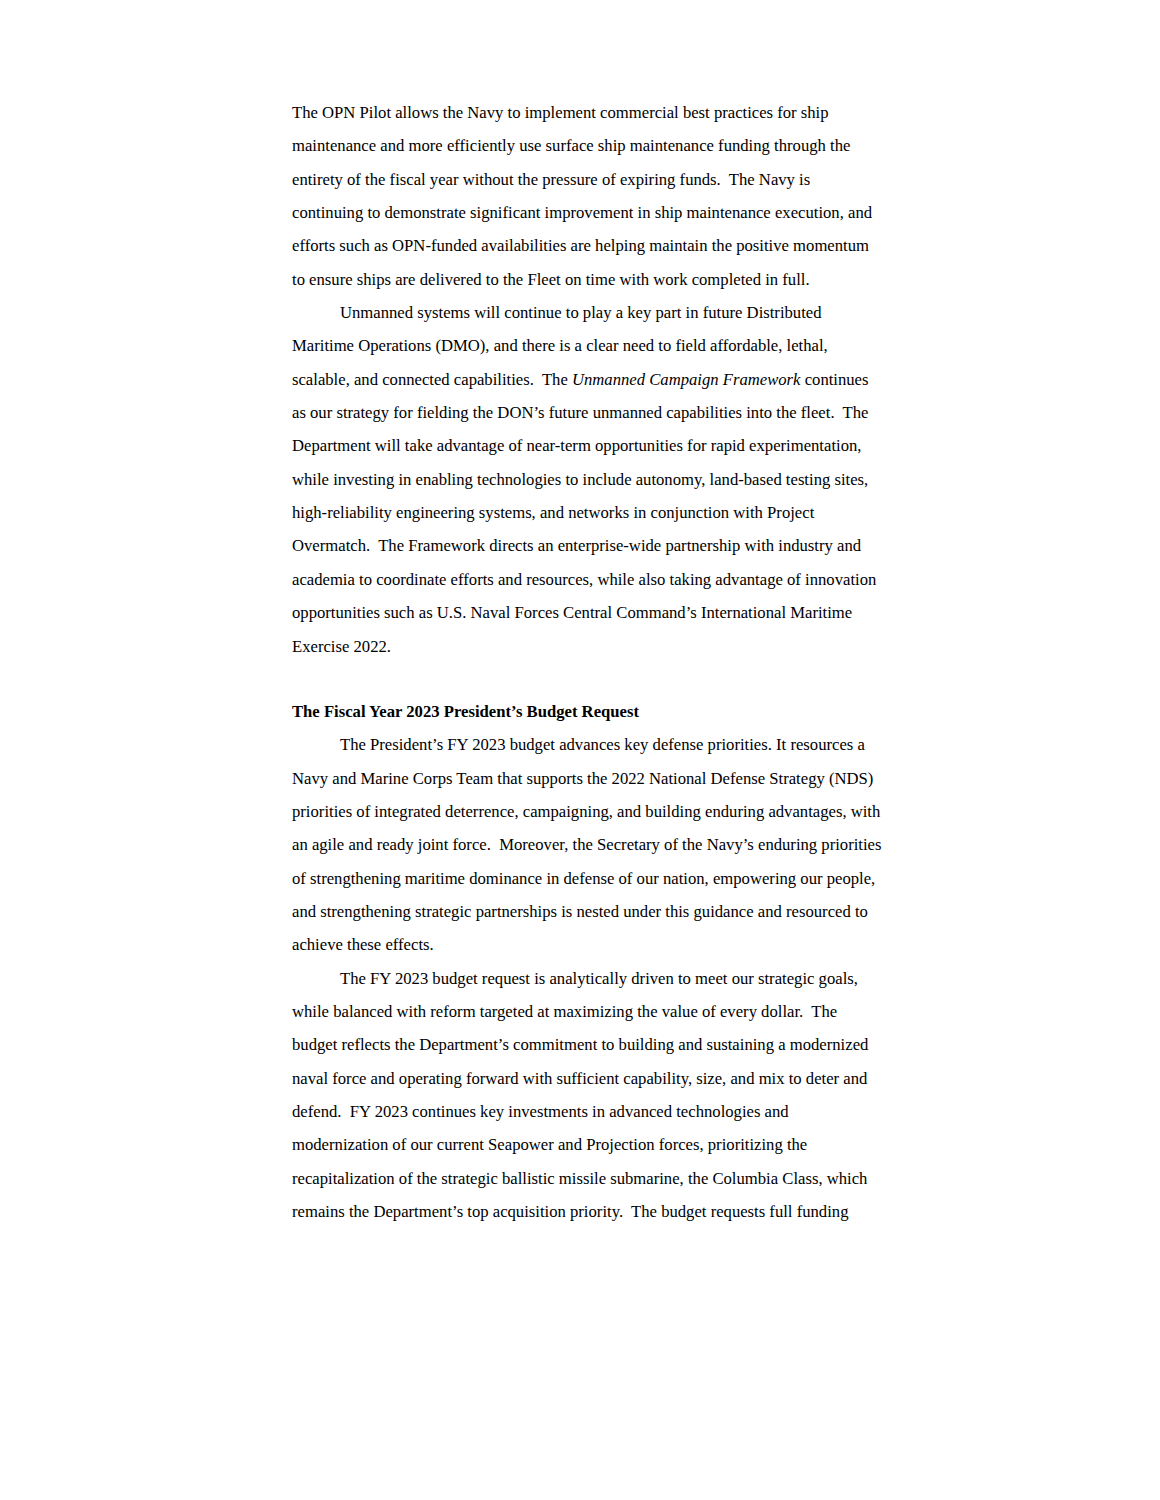The OPN Pilot allows the Navy to implement commercial best practices for ship maintenance and more efficiently use surface ship maintenance funding through the entirety of the fiscal year without the pressure of expiring funds. The Navy is continuing to demonstrate significant improvement in ship maintenance execution, and efforts such as OPN-funded availabilities are helping maintain the positive momentum to ensure ships are delivered to the Fleet on time with work completed in full.
Unmanned systems will continue to play a key part in future Distributed Maritime Operations (DMO), and there is a clear need to field affordable, lethal, scalable, and connected capabilities. The Unmanned Campaign Framework continues as our strategy for fielding the DON’s future unmanned capabilities into the fleet. The Department will take advantage of near-term opportunities for rapid experimentation, while investing in enabling technologies to include autonomy, land-based testing sites, high-reliability engineering systems, and networks in conjunction with Project Overmatch. The Framework directs an enterprise-wide partnership with industry and academia to coordinate efforts and resources, while also taking advantage of innovation opportunities such as U.S. Naval Forces Central Command’s International Maritime Exercise 2022.
The Fiscal Year 2023 President’s Budget Request
The President’s FY 2023 budget advances key defense priorities. It resources a Navy and Marine Corps Team that supports the 2022 National Defense Strategy (NDS) priorities of integrated deterrence, campaigning, and building enduring advantages, with an agile and ready joint force. Moreover, the Secretary of the Navy’s enduring priorities of strengthening maritime dominance in defense of our nation, empowering our people, and strengthening strategic partnerships is nested under this guidance and resourced to achieve these effects.
The FY 2023 budget request is analytically driven to meet our strategic goals, while balanced with reform targeted at maximizing the value of every dollar. The budget reflects the Department’s commitment to building and sustaining a modernized naval force and operating forward with sufficient capability, size, and mix to deter and defend. FY 2023 continues key investments in advanced technologies and modernization of our current Seapower and Projection forces, prioritizing the recapitalization of the strategic ballistic missile submarine, the Columbia Class, which remains the Department’s top acquisition priority. The budget requests full funding